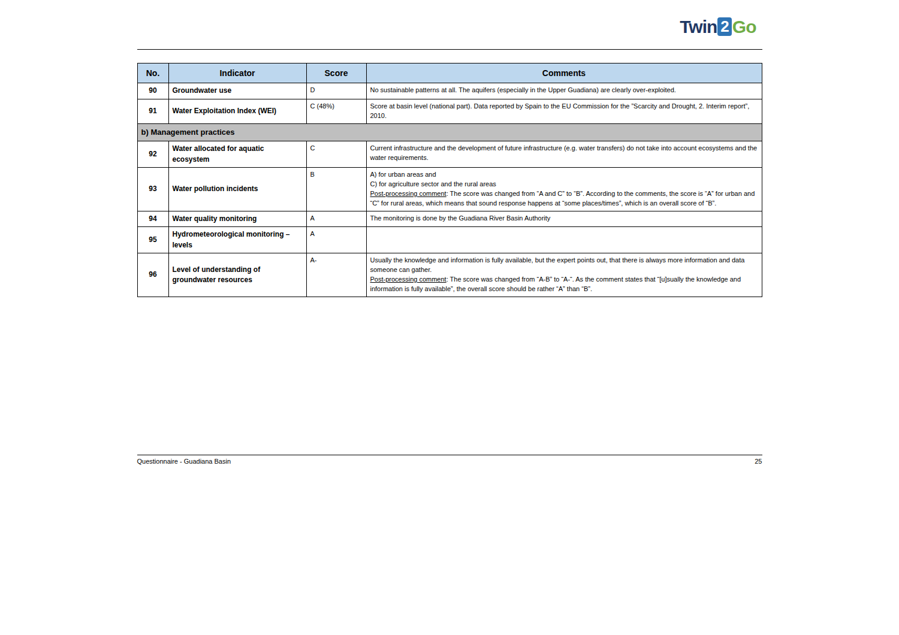Twin 2 Go
| No. | Indicator | Score | Comments |
| --- | --- | --- | --- |
| 90 | Groundwater use | D | No sustainable patterns at all. The aquifers (especially in the Upper Guadiana) are clearly over-exploited. |
| 91 | Water Exploitation Index (WEI) | C (48%) | Score at basin level (national part). Data reported by Spain to the EU Commission for the ”Scarcity and Drought, 2. Interim report”, 2010. |
| b) Management practices |
| 92 | Water allocated for aquatic ecosystem | C | Current infrastructure and the development of future infrastructure (e.g. water transfers) do not take into account ecosystems and the water requirements. |
| 93 | Water pollution incidents | B | A) for urban areas and C) for agriculture sector and the rural areas Post-processing comment : The score was changed from “A and C” to “B”. According to the comments, the score is “A” for urban and “C” for rural areas, which means that sound response happens at “some places/times”, which is an overall score of “B”. |
| 94 | Water quality monitoring | A | The monitoring is done by the Guadiana River Basin Authority |
| 95 | Hydrometeorological monitoring – levels | A | |
| 96 | Level of understanding of groundwater resources | A- | Usually the knowledge and information is fully available, but the expert points out, that there is always more information and data someone can gather. Post-processing comment : The score was changed from “A-B” to “A-“. As the comment states that “[u]sually the knowledge and information is fully available”, the overall score should be rather “A” than “B”. |
Questionnaire - Guadiana Basin 25